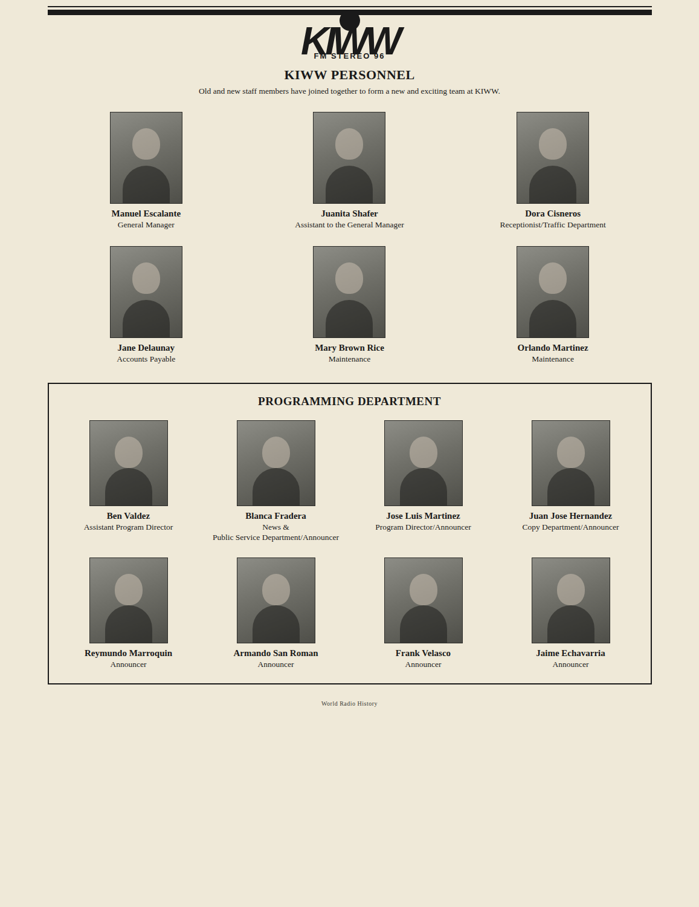KIWW
FM STEREO 96
KIWW PERSONNEL
Old and new staff members have joined together to form a new and exciting team at KIWW.
Manuel Escalante
General Manager
Juanita Shafer
Assistant to the General Manager
Dora Cisneros
Receptionist/Traffic Department
Jane Delaunay
Accounts Payable
Mary Brown Rice
Maintenance
Orlando Martinez
Maintenance
PROGRAMMING DEPARTMENT
Ben Valdez
Assistant Program Director
Blanca Fradera
News &
Public Service Department/Announcer
Jose Luis Martinez
Program Director/Announcer
Juan Jose Hernandez
Copy Department/Announcer
Reymundo Marroquin
Announcer
Armando San Roman
Announcer
Frank Velasco
Announcer
Jaime Echavarria
Announcer
World Radio History